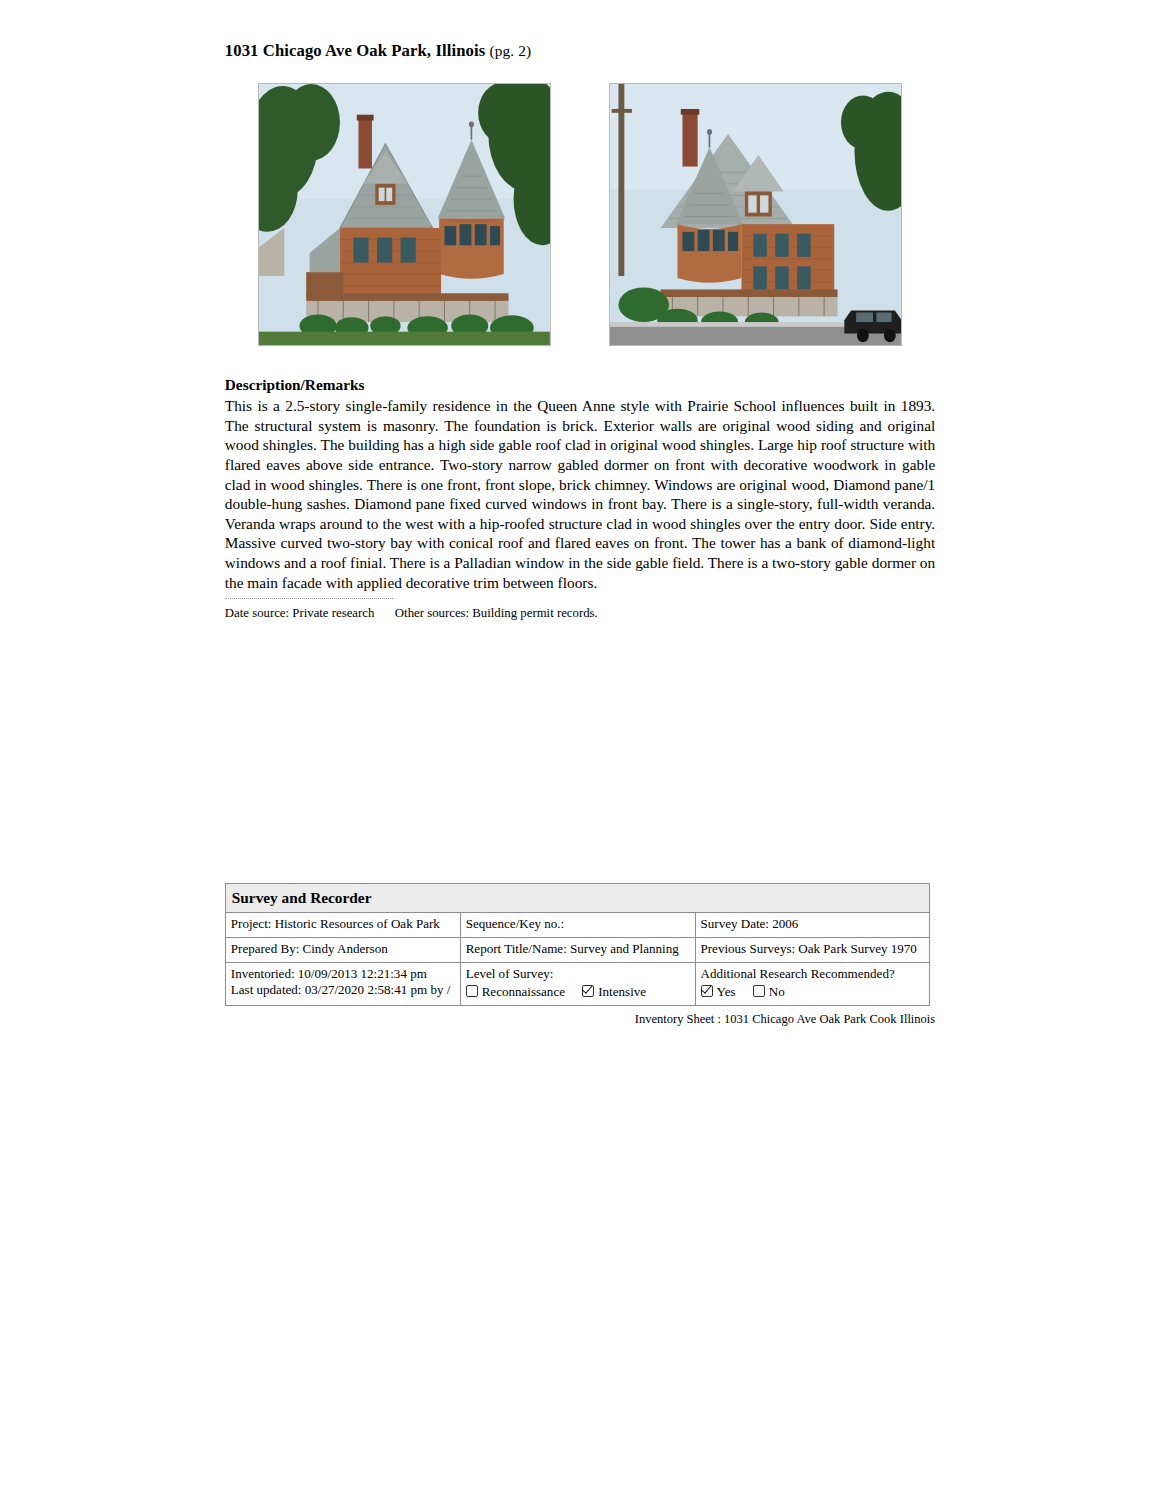1031 Chicago Ave Oak Park, Illinois (pg. 2)
Description/Remarks
This is a 2.5-story single-family residence in the Queen Anne style with Prairie School influences built in 1893. The structural system is masonry. The foundation is brick. Exterior walls are original wood siding and original wood shingles. The building has a high side gable roof clad in original wood shingles. Large hip roof structure with flared eaves above side entrance. Two-story narrow gabled dormer on front with decorative woodwork in gable clad in wood shingles. There is one front, front slope, brick chimney. Windows are original wood, Diamond pane/1 double-hung sashes. Diamond pane fixed curved windows in front bay. There is a single-story, full-width veranda. Veranda wraps around to the west with a hip-roofed structure clad in wood shingles over the entry door. Side entry. Massive curved two-story bay with conical roof and flared eaves on front. The tower has a bank of diamond-light windows and a roof finial. There is a Palladian window in the side gable field. There is a two-story gable dormer on the main facade with applied decorative trim between floors.
Date source: Private research Other sources: Building permit records.
| Survey and Recorder |
| --- |
| Project: Historic Resources of Oak Park | Sequence/Key no.: | Survey Date: 2006 |
| Prepared By: Cindy Anderson | Report Title/Name: Survey and Planning | Previous Surveys: Oak Park Survey 1970 |
| Inventoried: 10/09/2013 12:21:34 pm Last updated: 03/27/2020 2:58:41 pm by / | Level of Survey: Reconnaissance Intensive | Additional Research Recommended? Yes No |
Inventory Sheet : 1031 Chicago Ave Oak Park Cook Illinois